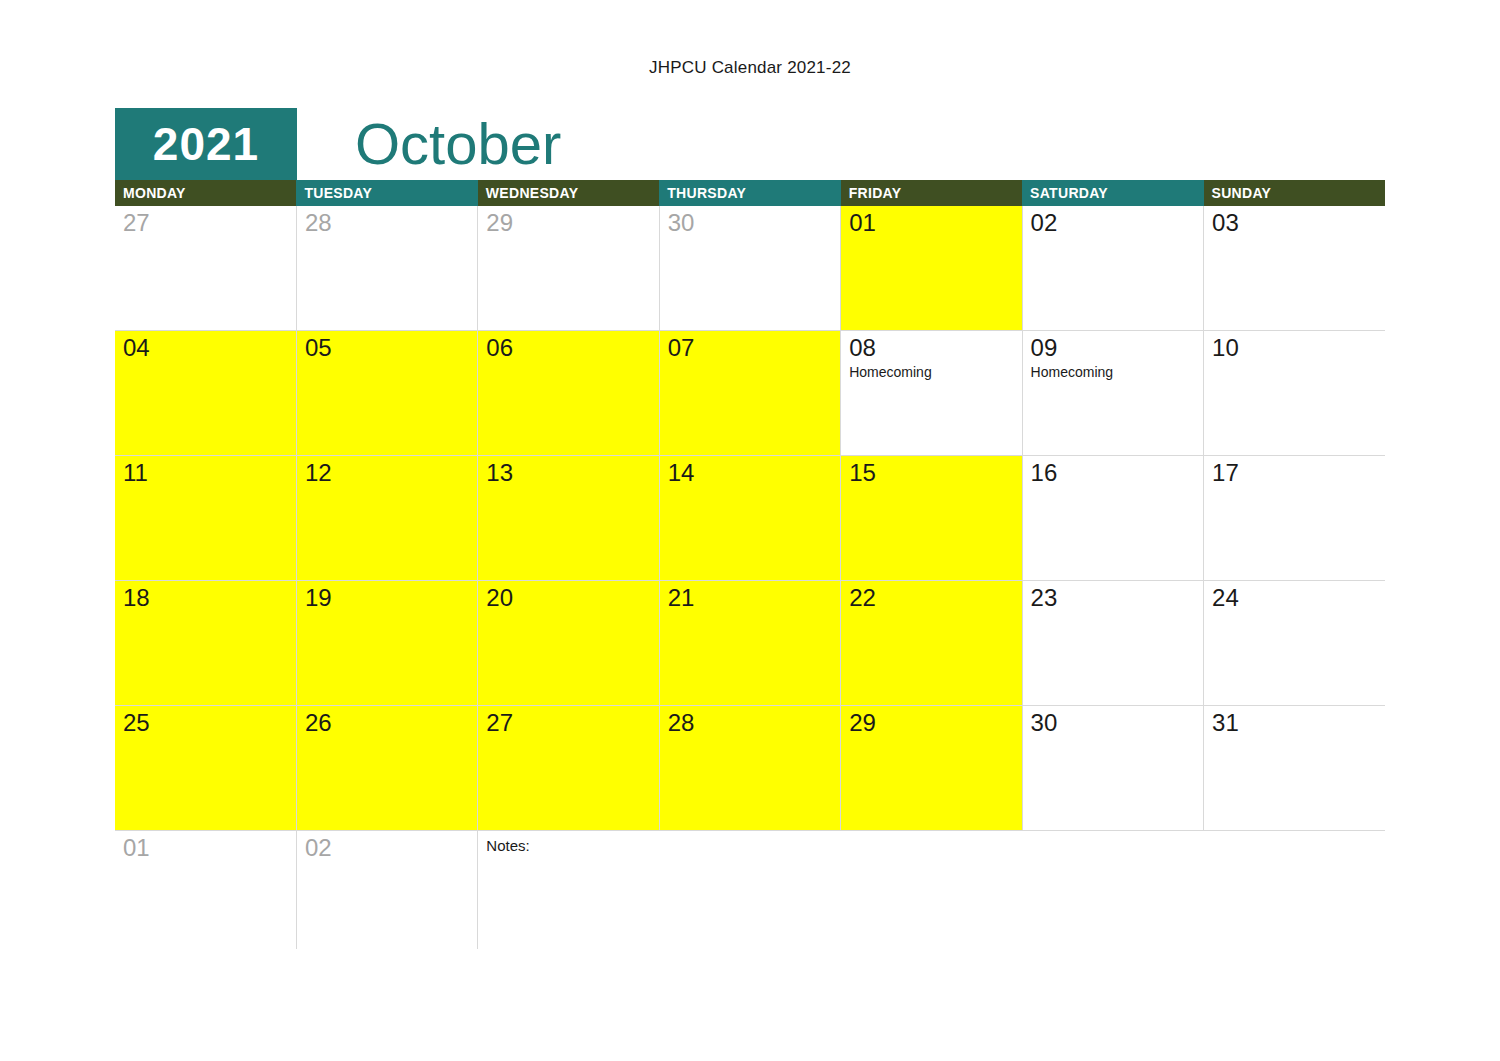JHPCU Calendar 2021-22
2021
October
| MONDAY | TUESDAY | WEDNESDAY | THURSDAY | FRIDAY | SATURDAY | SUNDAY |
| --- | --- | --- | --- | --- | --- | --- |
| 27 | 28 | 29 | 30 | 01 | 02 | 03 |
| 04 | 05 | 06 | 07 | 08 Homecoming | 09 Homecoming | 10 |
| 11 | 12 | 13 | 14 | 15 | 16 | 17 |
| 18 | 19 | 20 | 21 | 22 | 23 | 24 |
| 25 | 26 | 27 | 28 | 29 | 30 | 31 |
| 01 | 02 | Notes: |